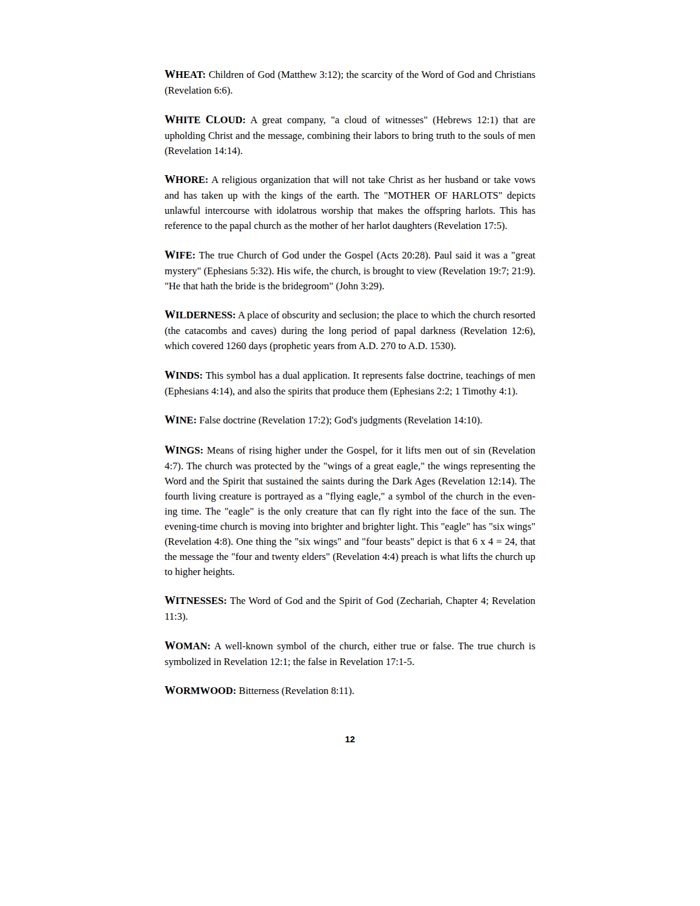WHEAT: Children of God (Matthew 3:12); the scarcity of the Word of God and Christians (Revelation 6:6).
WHITE CLOUD: A great company, "a cloud of witnesses" (Hebrews 12:1) that are upholding Christ and the message, combining their labors to bring truth to the souls of men (Revelation 14:14).
WHORE: A religious organization that will not take Christ as her husband or take vows and has taken up with the kings of the earth. The "MOTHER OF HARLOTS" depicts unlawful intercourse with idolatrous worship that makes the offspring harlots. This has reference to the papal church as the mother of her harlot daughters (Revelation 17:5).
WIFE: The true Church of God under the Gospel (Acts 20:28). Paul said it was a "great mystery" (Ephesians 5:32). His wife, the church, is brought to view (Revelation 19:7; 21:9). "He that hath the bride is the bridegroom" (John 3:29).
WILDERNESS: A place of obscurity and seclusion; the place to which the church resorted (the catacombs and caves) during the long period of papal darkness (Revelation 12:6), which covered 1260 days (prophetic years from A.D. 270 to A.D. 1530).
WINDS: This symbol has a dual application. It represents false doctrine, teachings of men (Ephesians 4:14), and also the spirits that produce them (Ephesians 2:2; 1 Timothy 4:1).
WINE: False doctrine (Revelation 17:2); God's judgments (Revelation 14:10).
WINGS: Means of rising higher under the Gospel, for it lifts men out of sin (Revelation 4:7). The church was protected by the "wings of a great eagle," the wings representing the Word and the Spirit that sustained the saints during the Dark Ages (Revelation 12:14). The fourth living creature is portrayed as a "flying eagle," a symbol of the church in the even- ing time. The "eagle" is the only creature that can fly right into the face of the sun. The evening-time church is moving into brighter and brighter light. This "eagle" has "six wings" (Revelation 4:8). One thing the "six wings" and "four beasts" depict is that 6 x 4 = 24, that the message the "four and twenty elders" (Revelation 4:4) preach is what lifts the church up to higher heights.
WITNESSES: The Word of God and the Spirit of God (Zechariah, Chapter 4; Revelation 11:3).
WOMAN: A well-known symbol of the church, either true or false. The true church is symbolized in Revelation 12:1; the false in Revelation 17:1-5.
WORMWOOD: Bitterness (Revelation 8:11).
12